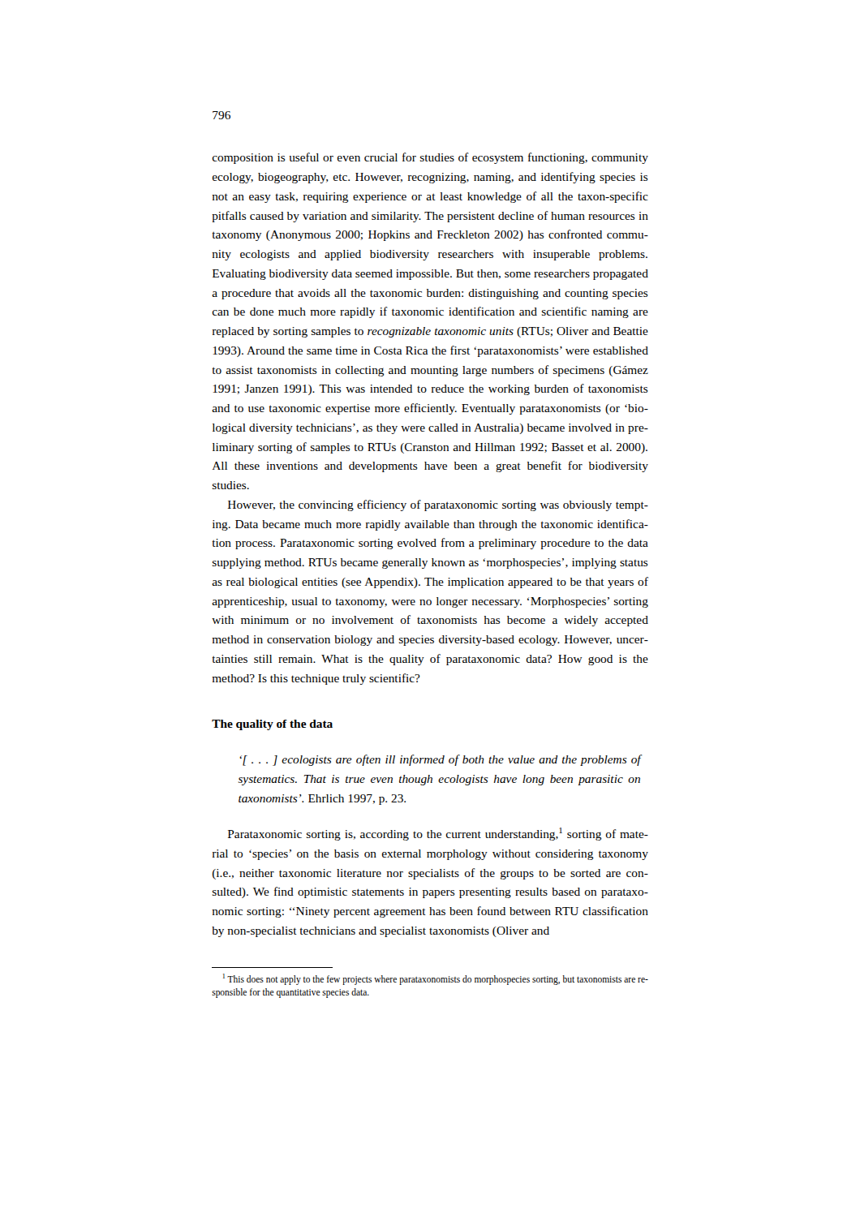796
composition is useful or even crucial for studies of ecosystem functioning, community ecology, biogeography, etc. However, recognizing, naming, and identifying species is not an easy task, requiring experience or at least knowledge of all the taxon-specific pitfalls caused by variation and similarity. The persistent decline of human resources in taxonomy (Anonymous 2000; Hopkins and Freckleton 2002) has confronted community ecologists and applied biodiversity researchers with insuperable problems. Evaluating biodiversity data seemed impossible. But then, some researchers propagated a procedure that avoids all the taxonomic burden: distinguishing and counting species can be done much more rapidly if taxonomic identification and scientific naming are replaced by sorting samples to recognizable taxonomic units (RTUs; Oliver and Beattie 1993). Around the same time in Costa Rica the first ‘parataxonomists’ were established to assist taxonomists in collecting and mounting large numbers of specimens (Gámez 1991; Janzen 1991). This was intended to reduce the working burden of taxonomists and to use taxonomic expertise more efficiently. Eventually parataxonomists (or ‘biological diversity technicians’, as they were called in Australia) became involved in preliminary sorting of samples to RTUs (Cranston and Hillman 1992; Basset et al. 2000). All these inventions and developments have been a great benefit for biodiversity studies.
However, the convincing efficiency of parataxonomic sorting was obviously tempting. Data became much more rapidly available than through the taxonomic identification process. Parataxonomic sorting evolved from a preliminary procedure to the data supplying method. RTUs became generally known as ‘morphospecies’, implying status as real biological entities (see Appendix). The implication appeared to be that years of apprenticeship, usual to taxonomy, were no longer necessary. ‘Morphospecies’ sorting with minimum or no involvement of taxonomists has become a widely accepted method in conservation biology and species diversity-based ecology. However, uncertainties still remain. What is the quality of parataxonomic data? How good is the method? Is this technique truly scientific?
The quality of the data
‘[ . . . ] ecologists are often ill informed of both the value and the problems of systematics. That is true even though ecologists have long been parasitic on taxonomists’. Ehrlich 1997, p. 23.
Parataxonomic sorting is, according to the current understanding,1 sorting of material to ‘species’ on the basis on external morphology without considering taxonomy (i.e., neither taxonomic literature nor specialists of the groups to be sorted are consulted). We find optimistic statements in papers presenting results based on parataxonomic sorting: ‘‘Ninety percent agreement has been found between RTU classification by non-specialist technicians and specialist taxonomists (Oliver and
1 This does not apply to the few projects where parataxonomists do morphospecies sorting, but taxonomists are responsible for the quantitative species data.